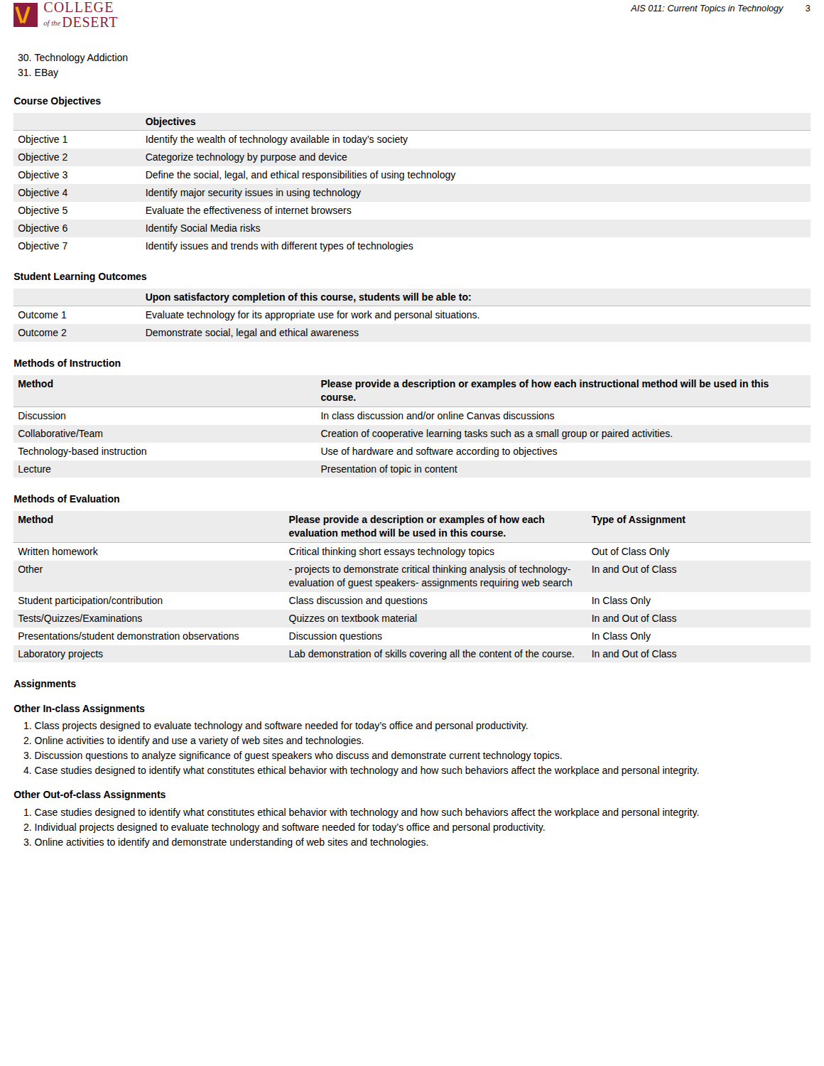COLLEGE of the DESERT
AIS 011: Current Topics in Technology 3
Technology Addiction
EBay
Course Objectives
| | Objectives |
| --- | --- |
| Objective 1 | Identify the wealth of technology available in today’s society |
| Objective 2 | Categorize technology by purpose and device |
| Objective 3 | Define the social, legal, and ethical responsibilities of using technology |
| Objective 4 | Identify major security issues in using technology |
| Objective 5 | Evaluate the effectiveness of internet browsers |
| Objective 6 | Identify Social Media risks |
| Objective 7 | Identify issues and trends with different types of technologies |
Student Learning Outcomes
| | Upon satisfactory completion of this course, students will be able to: |
| --- | --- |
| Outcome 1 | Evaluate technology for its appropriate use for work and personal situations. |
| Outcome 2 | Demonstrate social, legal and ethical awareness |
Methods of Instruction
| Method | Please provide a description or examples of how each instructional method will be used in this course. |
| --- | --- |
| Discussion | In class discussion and/or online Canvas discussions |
| Collaborative/Team | Creation of cooperative learning tasks such as a small group or paired activities. |
| Technology-based instruction | Use of hardware and software according to objectives |
| Lecture | Presentation of topic in content |
Methods of Evaluation
| Method | Please provide a description or examples of how each evaluation method will be used in this course. | Type of Assignment |
| --- | --- | --- |
| Written homework | Critical thinking short essays technology topics | Out of Class Only |
| Other | - projects to demonstrate critical thinking analysis of technology- evaluation of guest speakers- assignments requiring web search | In and Out of Class |
| Student participation/contribution | Class discussion and questions | In Class Only |
| Tests/Quizzes/Examinations | Quizzes on textbook material | In and Out of Class |
| Presentations/student demonstration observations | Discussion questions | In Class Only |
| Laboratory projects | Lab demonstration of skills covering all the content of the course. | In and Out of Class |
Assignments
Other In-class Assignments
Class projects designed to evaluate technology and software needed for today’s office and personal productivity.
Online activities to identify and use a variety of web sites and technologies.
Discussion questions to analyze significance of guest speakers who discuss and demonstrate current technology topics.
Case studies designed to identify what constitutes ethical behavior with technology and how such behaviors affect the workplace and personal integrity.
Other Out-of-class Assignments
Case studies designed to identify what constitutes ethical behavior with technology and how such behaviors affect the workplace and personal integrity.
Individual projects designed to evaluate technology and software needed for today’s office and personal productivity.
Online activities to identify and demonstrate understanding of web sites and technologies.